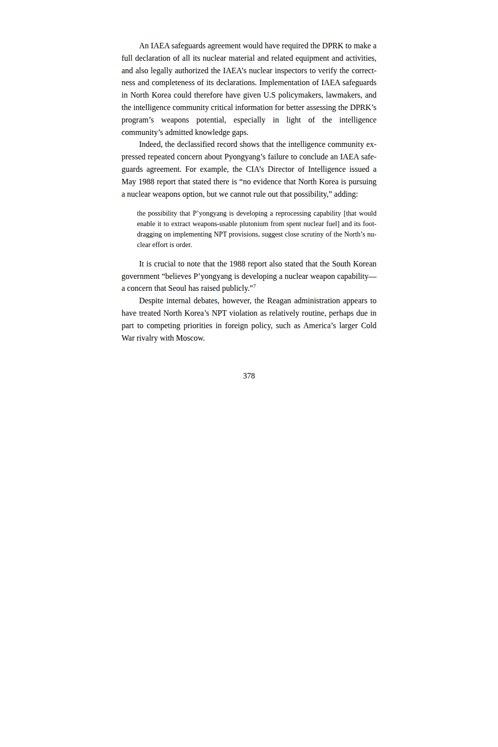An IAEA safeguards agreement would have required the DPRK to make a full declaration of all its nuclear material and related equipment and activities, and also legally authorized the IAEA’s nuclear inspectors to verify the correctness and completeness of its declarations. Implementation of IAEA safeguards in North Korea could therefore have given U.S policymakers, lawmakers, and the intelligence community critical information for better assessing the DPRK’s program’s weapons potential, especially in light of the intelligence community’s admitted knowledge gaps.
Indeed, the declassified record shows that the intelligence community expressed repeated concern about Pyongyang’s failure to conclude an IAEA safeguards agreement. For example, the CIA’s Director of Intelligence issued a May 1988 report that stated there is “no evidence that North Korea is pursuing a nuclear weapons option, but we cannot rule out that possibility,” adding:
the possibility that P’yongyang is developing a reprocessing capability [that would enable it to extract weapons-usable plutonium from spent nuclear fuel] and its footdragging on implementing NPT provisions, suggest close scrutiny of the North’s nuclear effort is order.
It is crucial to note that the 1988 report also stated that the South Korean government “believes P’yongyang is developing a nuclear weapon capability—a concern that Seoul has raised publicly.”7
Despite internal debates, however, the Reagan administration appears to have treated North Korea’s NPT violation as relatively routine, perhaps due in part to competing priorities in foreign policy, such as America’s larger Cold War rivalry with Moscow.
378